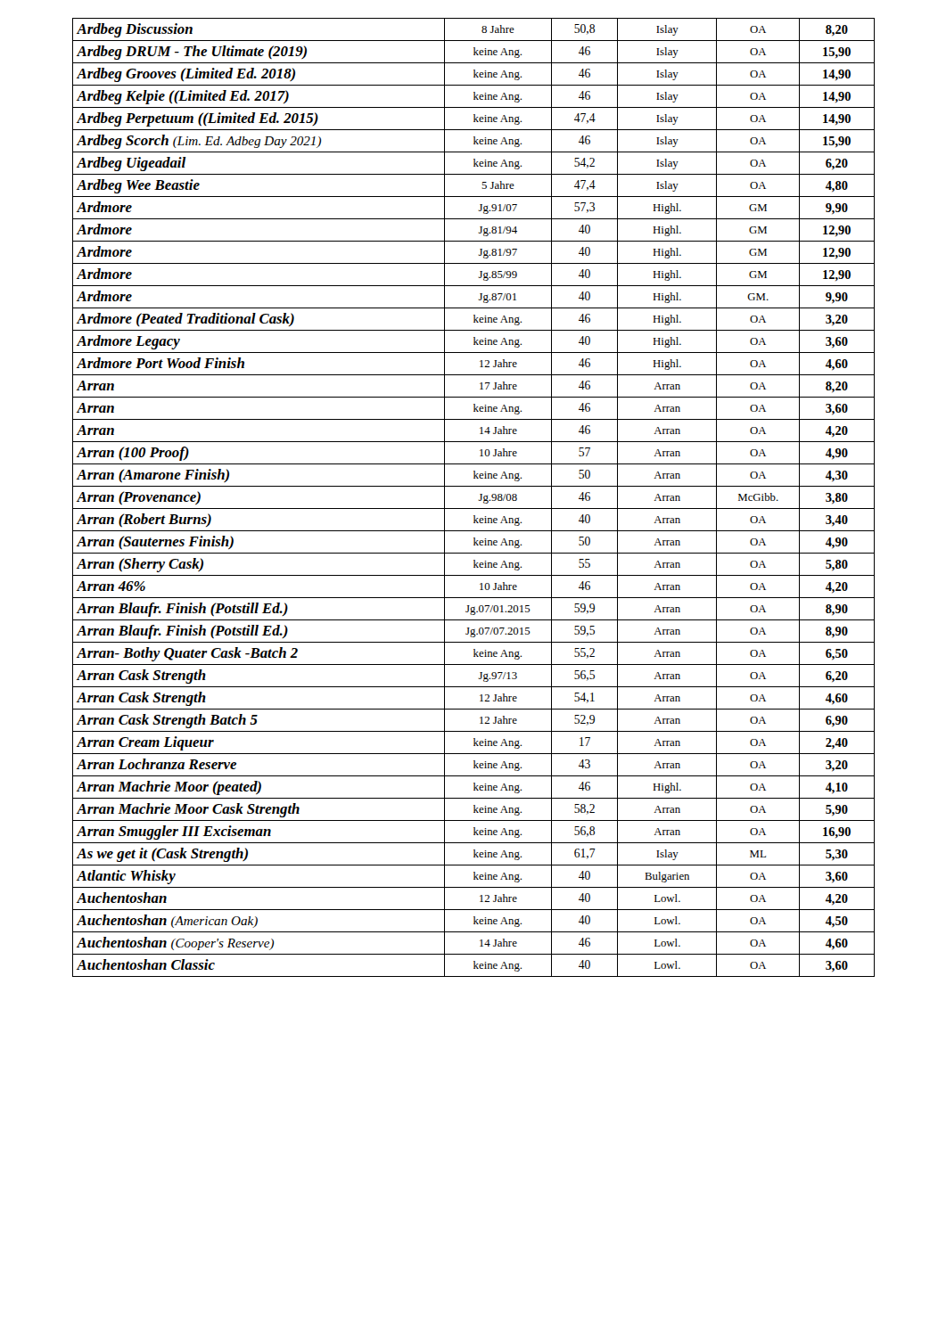| Ardbeg Discussion | 8 Jahre | 50,8 | Islay | OA | 8,20 |
| Ardbeg DRUM - The Ultimate (2019) | keine Ang. | 46 | Islay | OA | 15,90 |
| Ardbeg Grooves (Limited Ed. 2018) | keine Ang. | 46 | Islay | OA | 14,90 |
| Ardbeg Kelpie ((Limited Ed. 2017) | keine Ang. | 46 | Islay | OA | 14,90 |
| Ardbeg Perpetuum ((Limited Ed. 2015) | keine Ang. | 47,4 | Islay | OA | 14,90 |
| Ardbeg Scorch (Lim. Ed. Adbeg Day 2021) | keine Ang. | 46 | Islay | OA | 15,90 |
| Ardbeg Uigeadail | keine Ang. | 54,2 | Islay | OA | 6,20 |
| Ardbeg Wee Beastie | 5 Jahre | 47,4 | Islay | OA | 4,80 |
| Ardmore | Jg.91/07 | 57,3 | Highl. | GM | 9,90 |
| Ardmore | Jg.81/94 | 40 | Highl. | GM | 12,90 |
| Ardmore | Jg.81/97 | 40 | Highl. | GM | 12,90 |
| Ardmore | Jg.85/99 | 40 | Highl. | GM | 12,90 |
| Ardmore | Jg.87/01 | 40 | Highl. | GM. | 9,90 |
| Ardmore (Peated Traditional Cask) | keine Ang. | 46 | Highl. | OA | 3,20 |
| Ardmore Legacy | keine Ang. | 40 | Highl. | OA | 3,60 |
| Ardmore Port Wood Finish | 12 Jahre | 46 | Highl. | OA | 4,60 |
| Arran | 17 Jahre | 46 | Arran | OA | 8,20 |
| Arran | keine Ang. | 46 | Arran | OA | 3,60 |
| Arran | 14 Jahre | 46 | Arran | OA | 4,20 |
| Arran (100 Proof) | 10 Jahre | 57 | Arran | OA | 4,90 |
| Arran (Amarone Finish) | keine Ang. | 50 | Arran | OA | 4,30 |
| Arran (Provenance) | Jg.98/08 | 46 | Arran | McGibb. | 3,80 |
| Arran (Robert Burns) | keine Ang. | 40 | Arran | OA | 3,40 |
| Arran (Sauternes Finish) | keine Ang. | 50 | Arran | OA | 4,90 |
| Arran (Sherry Cask) | keine Ang. | 55 | Arran | OA | 5,80 |
| Arran 46% | 10 Jahre | 46 | Arran | OA | 4,20 |
| Arran Blaufr. Finish (Potstill Ed.) | Jg.07/01.2015 | 59,9 | Arran | OA | 8,90 |
| Arran Blaufr. Finish (Potstill Ed.) | Jg.07/07.2015 | 59,5 | Arran | OA | 8,90 |
| Arran- Bothy Quater Cask -Batch 2 | keine Ang. | 55,2 | Arran | OA | 6,50 |
| Arran Cask Strength | Jg.97/13 | 56,5 | Arran | OA | 6,20 |
| Arran Cask Strength | 12 Jahre | 54,1 | Arran | OA | 4,60 |
| Arran Cask Strength Batch 5 | 12 Jahre | 52,9 | Arran | OA | 6,90 |
| Arran Cream Liqueur | keine Ang. | 17 | Arran | OA | 2,40 |
| Arran Lochranza Reserve | keine Ang. | 43 | Arran | OA | 3,20 |
| Arran Machrie Moor (peated) | keine Ang. | 46 | Highl. | OA | 4,10 |
| Arran Machrie Moor Cask Strength | keine Ang. | 58,2 | Arran | OA | 5,90 |
| Arran Smuggler III Exciseman | keine Ang. | 56,8 | Arran | OA | 16,90 |
| As we get it (Cask Strength) | keine Ang. | 61,7 | Islay | ML | 5,30 |
| Atlantic Whisky | keine Ang. | 40 | Bulgarien | OA | 3,60 |
| Auchentoshan | 12 Jahre | 40 | Lowl. | OA | 4,20 |
| Auchentoshan (American Oak) | keine Ang. | 40 | Lowl. | OA | 4,50 |
| Auchentoshan (Cooper's Reserve) | 14 Jahre | 46 | Lowl. | OA | 4,60 |
| Auchentoshan Classic | keine Ang. | 40 | Lowl. | OA | 3,60 |